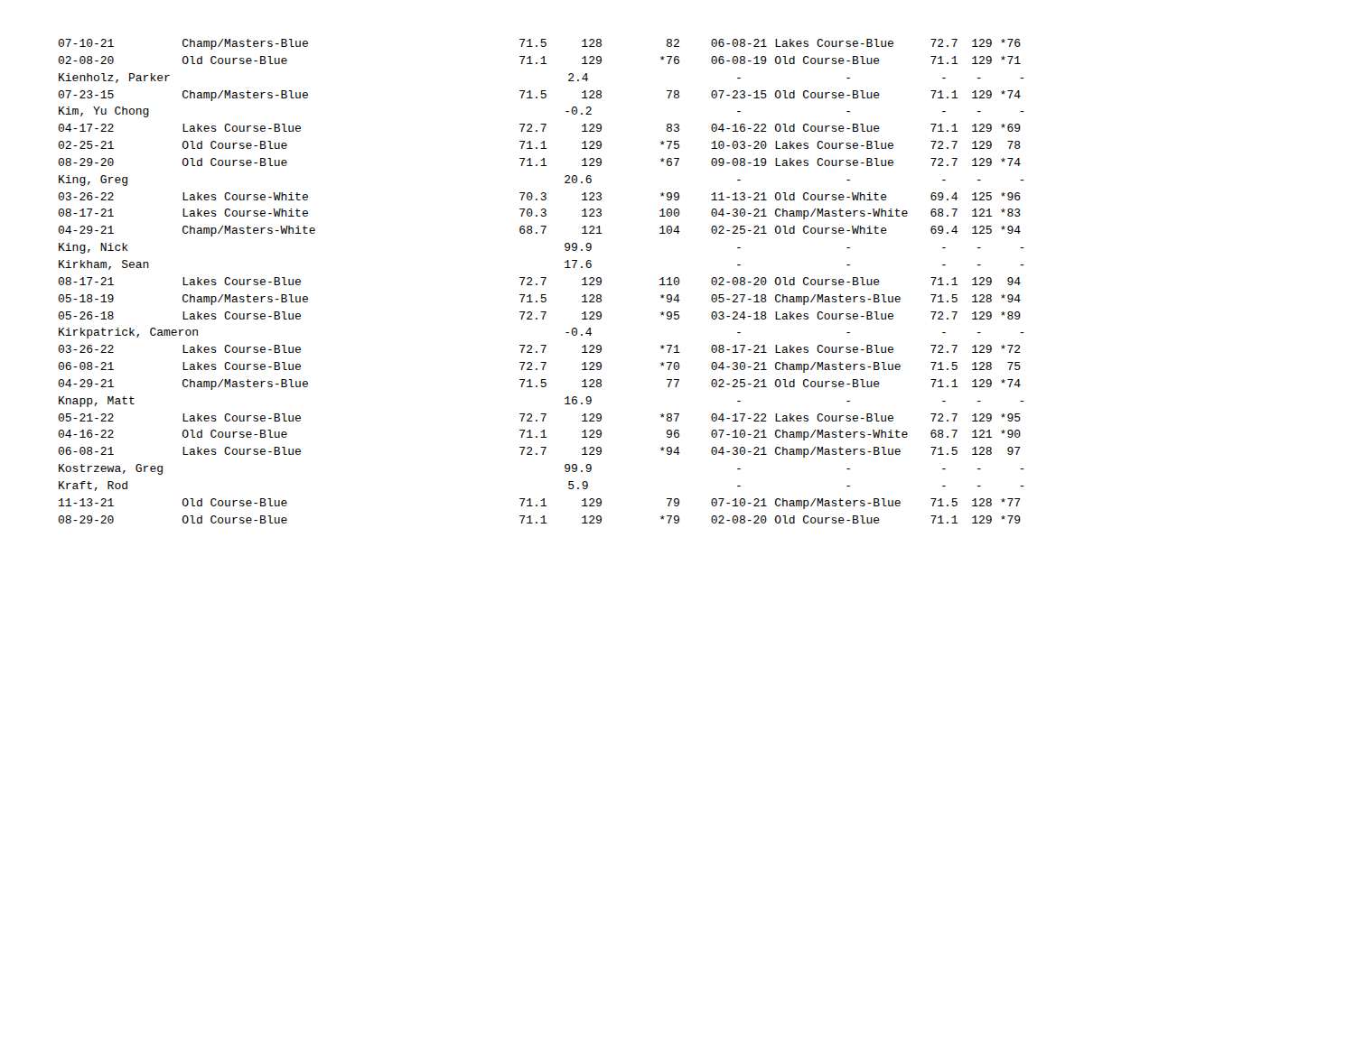| 07-10-21 | Champ/Masters-Blue | 71.5 | 128 | 82 | 06-08-21 | Lakes Course-Blue | 72.7 | 129 | *76 |
| 02-08-20 | Old Course-Blue | 71.1 | 129 | *76 | 06-08-19 | Old Course-Blue | 71.1 | 129 | *71 |
| Kienholz, Parker | 2.4 | - | - | - | - | - |
| 07-23-15 | Champ/Masters-Blue | 71.5 | 128 | 78 | 07-23-15 | Old Course-Blue | 71.1 | 129 | *74 |
| Kim, Yu Chong | -0.2 | - | - | - | - | - |
| 04-17-22 | Lakes Course-Blue | 72.7 | 129 | 83 | 04-16-22 | Old Course-Blue | 71.1 | 129 | *69 |
| 02-25-21 | Old Course-Blue | 71.1 | 129 | *75 | 10-03-20 | Lakes Course-Blue | 72.7 | 129 | 78 |
| 08-29-20 | Old Course-Blue | 71.1 | 129 | *67 | 09-08-19 | Lakes Course-Blue | 72.7 | 129 | *74 |
| King, Greg | 20.6 | - | - | - | - | - |
| 03-26-22 | Lakes Course-White | 70.3 | 123 | *99 | 11-13-21 | Old Course-White | 69.4 | 125 | *96 |
| 08-17-21 | Lakes Course-White | 70.3 | 123 | 100 | 04-30-21 | Champ/Masters-White | 68.7 | 121 | *83 |
| 04-29-21 | Champ/Masters-White | 68.7 | 121 | 104 | 02-25-21 | Old Course-White | 69.4 | 125 | *94 |
| King, Nick | 99.9 | - | - | - | - | - |
| Kirkham, Sean | 17.6 | - | - | - | - | - |
| 08-17-21 | Lakes Course-Blue | 72.7 | 129 | 110 | 02-08-20 | Old Course-Blue | 71.1 | 129 | 94 |
| 05-18-19 | Champ/Masters-Blue | 71.5 | 128 | *94 | 05-27-18 | Champ/Masters-Blue | 71.5 | 128 | *94 |
| 05-26-18 | Lakes Course-Blue | 72.7 | 129 | *95 | 03-24-18 | Lakes Course-Blue | 72.7 | 129 | *89 |
| Kirkpatrick, Cameron | -0.4 | - | - | - | - | - |
| 03-26-22 | Lakes Course-Blue | 72.7 | 129 | *71 | 08-17-21 | Lakes Course-Blue | 72.7 | 129 | *72 |
| 06-08-21 | Lakes Course-Blue | 72.7 | 129 | *70 | 04-30-21 | Champ/Masters-Blue | 71.5 | 128 | 75 |
| 04-29-21 | Champ/Masters-Blue | 71.5 | 128 | 77 | 02-25-21 | Old Course-Blue | 71.1 | 129 | *74 |
| Knapp, Matt | 16.9 | - | - | - | - | - |
| 05-21-22 | Lakes Course-Blue | 72.7 | 129 | *87 | 04-17-22 | Lakes Course-Blue | 72.7 | 129 | *95 |
| 04-16-22 | Old Course-Blue | 71.1 | 129 | 96 | 07-10-21 | Champ/Masters-White | 68.7 | 121 | *90 |
| 06-08-21 | Lakes Course-Blue | 72.7 | 129 | *94 | 04-30-21 | Champ/Masters-Blue | 71.5 | 128 | 97 |
| Kostrzewa, Greg | 99.9 | - | - | - | - | - |
| Kraft, Rod | 5.9 | - | - | - | - | - |
| 11-13-21 | Old Course-Blue | 71.1 | 129 | 79 | 07-10-21 | Champ/Masters-Blue | 71.5 | 128 | *77 |
| 08-29-20 | Old Course-Blue | 71.1 | 129 | *79 | 02-08-20 | Old Course-Blue | 71.1 | 129 | *79 |